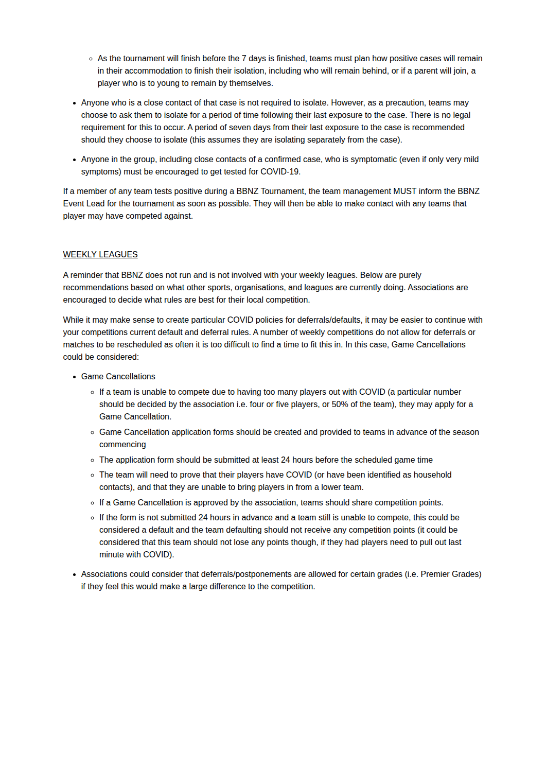As the tournament will finish before the 7 days is finished, teams must plan how positive cases will remain in their accommodation to finish their isolation, including who will remain behind, or if a parent will join, a player who is to young to remain by themselves.
Anyone who is a close contact of that case is not required to isolate. However, as a precaution, teams may choose to ask them to isolate for a period of time following their last exposure to the case. There is no legal requirement for this to occur. A period of seven days from their last exposure to the case is recommended should they choose to isolate (this assumes they are isolating separately from the case).
Anyone in the group, including close contacts of a confirmed case, who is symptomatic (even if only very mild symptoms) must be encouraged to get tested for COVID-19.
If a member of any team tests positive during a BBNZ Tournament, the team management MUST inform the BBNZ Event Lead for the tournament as soon as possible. They will then be able to make contact with any teams that player may have competed against.
WEEKLY LEAGUES
A reminder that BBNZ does not run and is not involved with your weekly leagues. Below are purely recommendations based on what other sports, organisations, and leagues are currently doing. Associations are encouraged to decide what rules are best for their local competition.
While it may make sense to create particular COVID policies for deferrals/defaults, it may be easier to continue with your competitions current default and deferral rules. A number of weekly competitions do not allow for deferrals or matches to be rescheduled as often it is too difficult to find a time to fit this in. In this case, Game Cancellations could be considered:
Game Cancellations
If a team is unable to compete due to having too many players out with COVID (a particular number should be decided by the association i.e. four or five players, or 50% of the team), they may apply for a Game Cancellation.
Game Cancellation application forms should be created and provided to teams in advance of the season commencing
The application form should be submitted at least 24 hours before the scheduled game time
The team will need to prove that their players have COVID (or have been identified as household contacts), and that they are unable to bring players in from a lower team.
If a Game Cancellation is approved by the association, teams should share competition points.
If the form is not submitted 24 hours in advance and a team still is unable to compete, this could be considered a default and the team defaulting should not receive any competition points (it could be considered that this team should not lose any points though, if they had players need to pull out last minute with COVID).
Associations could consider that deferrals/postponements are allowed for certain grades (i.e. Premier Grades) if they feel this would make a large difference to the competition.